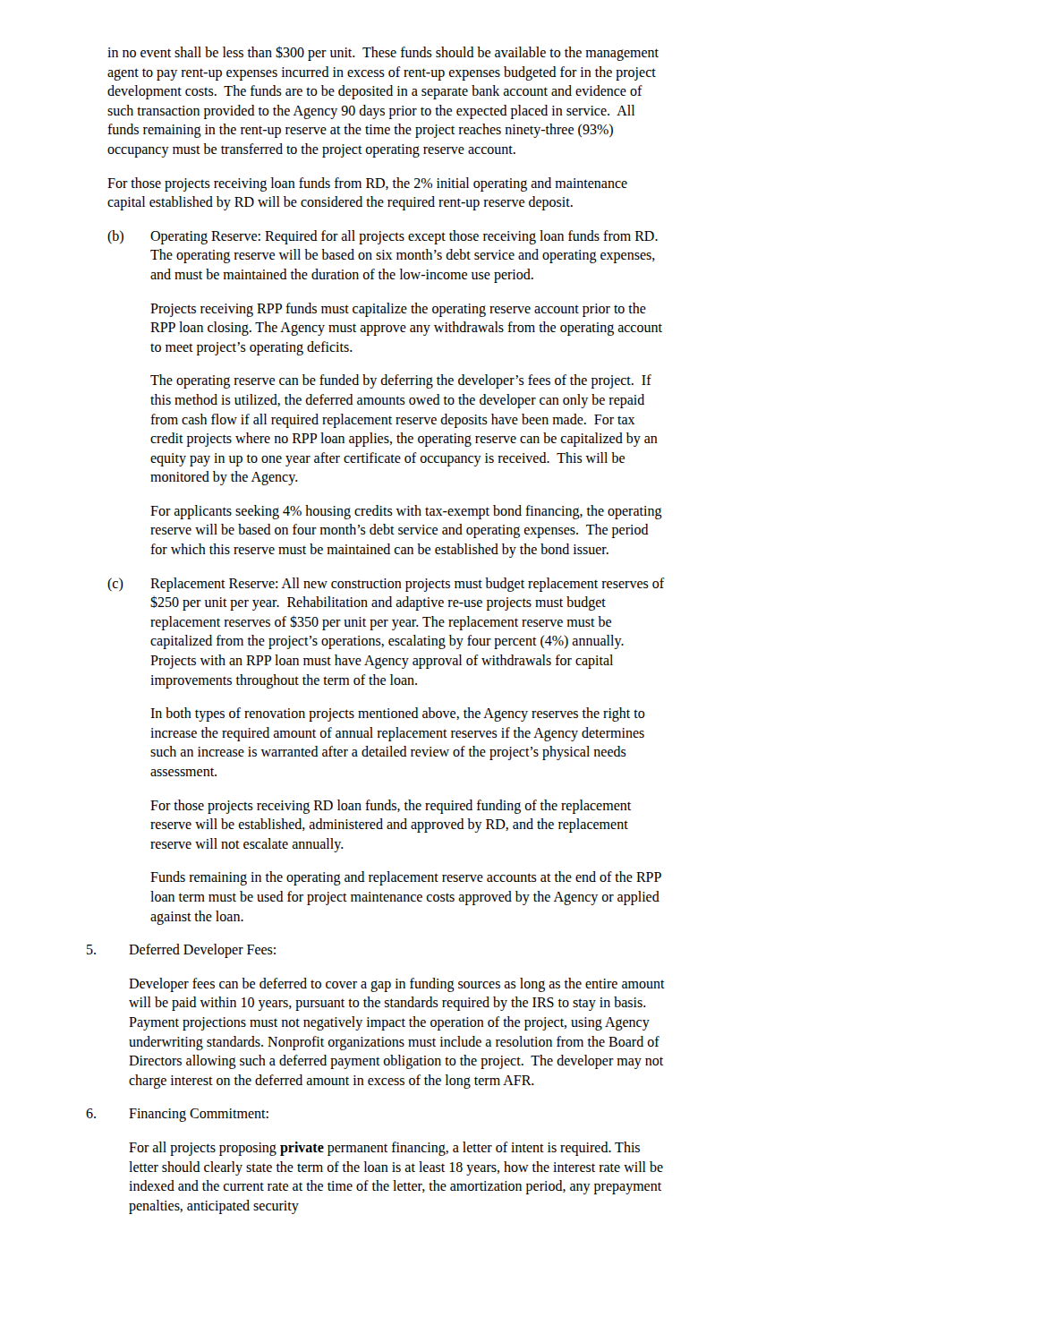in no event shall be less than $300 per unit. These funds should be available to the management agent to pay rent-up expenses incurred in excess of rent-up expenses budgeted for in the project development costs. The funds are to be deposited in a separate bank account and evidence of such transaction provided to the Agency 90 days prior to the expected placed in service. All funds remaining in the rent-up reserve at the time the project reaches ninety-three (93%) occupancy must be transferred to the project operating reserve account.
For those projects receiving loan funds from RD, the 2% initial operating and maintenance capital established by RD will be considered the required rent-up reserve deposit.
(b)
Operating Reserve: Required for all projects except those receiving loan funds from RD. The operating reserve will be based on six month’s debt service and operating expenses, and must be maintained the duration of the low-income use period.
Projects receiving RPP funds must capitalize the operating reserve account prior to the RPP loan closing. The Agency must approve any withdrawals from the operating account to meet project’s operating deficits.
The operating reserve can be funded by deferring the developer’s fees of the project. If this method is utilized, the deferred amounts owed to the developer can only be repaid from cash flow if all required replacement reserve deposits have been made. For tax credit projects where no RPP loan applies, the operating reserve can be capitalized by an equity pay in up to one year after certificate of occupancy is received. This will be monitored by the Agency.
For applicants seeking 4% housing credits with tax-exempt bond financing, the operating reserve will be based on four month’s debt service and operating expenses. The period for which this reserve must be maintained can be established by the bond issuer.
(c)
Replacement Reserve: All new construction projects must budget replacement reserves of $250 per unit per year. Rehabilitation and adaptive re-use projects must budget replacement reserves of $350 per unit per year. The replacement reserve must be capitalized from the project’s operations, escalating by four percent (4%) annually. Projects with an RPP loan must have Agency approval of withdrawals for capital improvements throughout the term of the loan.
In both types of renovation projects mentioned above, the Agency reserves the right to increase the required amount of annual replacement reserves if the Agency determines such an increase is warranted after a detailed review of the project’s physical needs assessment.
For those projects receiving RD loan funds, the required funding of the replacement reserve will be established, administered and approved by RD, and the replacement reserve will not escalate annually.
Funds remaining in the operating and replacement reserve accounts at the end of the RPP loan term must be used for project maintenance costs approved by the Agency or applied against the loan.
5.
Deferred Developer Fees:
Developer fees can be deferred to cover a gap in funding sources as long as the entire amount will be paid within 10 years, pursuant to the standards required by the IRS to stay in basis. Payment projections must not negatively impact the operation of the project, using Agency underwriting standards. Nonprofit organizations must include a resolution from the Board of Directors allowing such a deferred payment obligation to the project. The developer may not charge interest on the deferred amount in excess of the long term AFR.
6.
Financing Commitment:
For all projects proposing private permanent financing, a letter of intent is required. This letter should clearly state the term of the loan is at least 18 years, how the interest rate will be indexed and the current rate at the time of the letter, the amortization period, any prepayment penalties, anticipated security